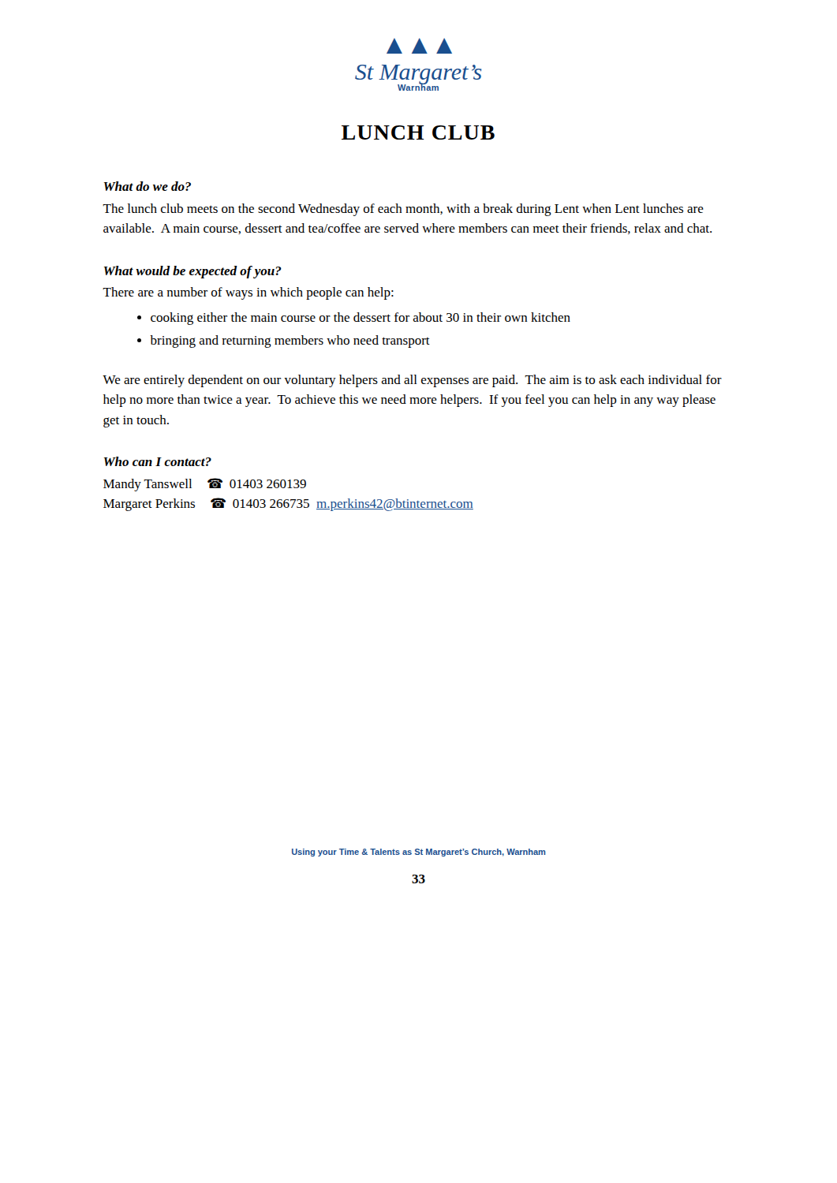▲▲▲
St Margaret’s
Warnham
LUNCH CLUB
What do we do?
The lunch club meets on the second Wednesday of each month, with a break during Lent when Lent lunches are available. A main course, dessert and tea/coffee are served where members can meet their friends, relax and chat.
What would be expected of you?
There are a number of ways in which people can help:
cooking either the main course or the dessert for about 30 in their own kitchen
bringing and returning members who need transport
We are entirely dependent on our voluntary helpers and all expenses are paid. The aim is to ask each individual for help no more than twice a year. To achieve this we need more helpers. If you feel you can help in any way please get in touch.
Who can I contact?
Mandy Tanswell☎01403 260139
Margaret Perkins☎01403 266735 m.perkins42@btinternet.com
Using your Time & Talents as St Margaret’s Church, Warnham
33